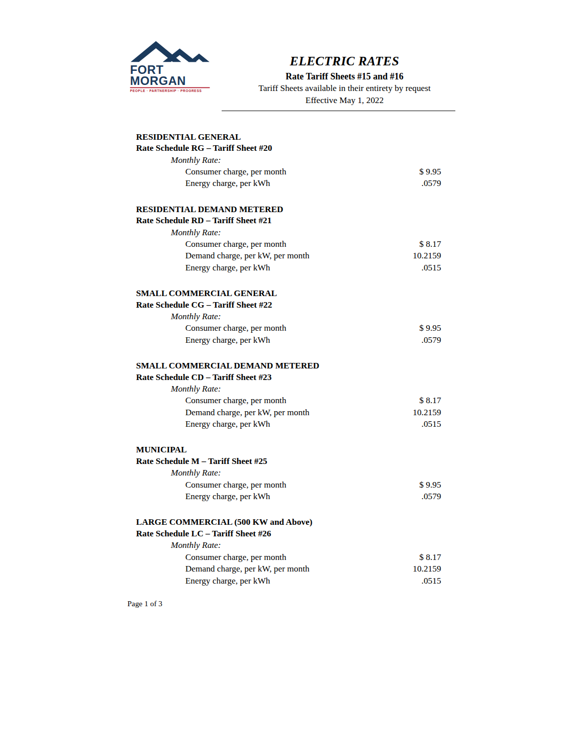Fort Morgan logo FORT MORGAN PEOPLE · PARTNERSHIP · PROGRESS
ELECTRIC RATES
Rate Tariff Sheets #15 and #16
Tariff Sheets available in their entirety by request
Effective May 1, 2022
RESIDENTIAL GENERAL
Rate Schedule RG – Tariff Sheet #20
Monthly Rate:
| Consumer charge, per month | $ 9.95 |
| Energy charge, per kWh | .0579 |
RESIDENTIAL DEMAND METERED
Rate Schedule RD – Tariff Sheet #21
Monthly Rate:
| Consumer charge, per month | $ 8.17 |
| Demand charge, per kW, per month | 10.2159 |
| Energy charge, per kWh | .0515 |
SMALL COMMERCIAL GENERAL
Rate Schedule CG – Tariff Sheet #22
Monthly Rate:
| Consumer charge, per month | $ 9.95 |
| Energy charge, per kWh | .0579 |
SMALL COMMERCIAL DEMAND METERED
Rate Schedule CD – Tariff Sheet #23
Monthly Rate:
| Consumer charge, per month | $ 8.17 |
| Demand charge, per kW, per month | 10.2159 |
| Energy charge, per kWh | .0515 |
MUNICIPAL
Rate Schedule M – Tariff Sheet #25
Monthly Rate:
| Consumer charge, per month | $ 9.95 |
| Energy charge, per kWh | .0579 |
LARGE COMMERCIAL (500 KW and Above)
Rate Schedule LC – Tariff Sheet #26
Monthly Rate:
| Consumer charge, per month | $ 8.17 |
| Demand charge, per kW, per month | 10.2159 |
| Energy charge, per kWh | .0515 |
Page 1 of 3